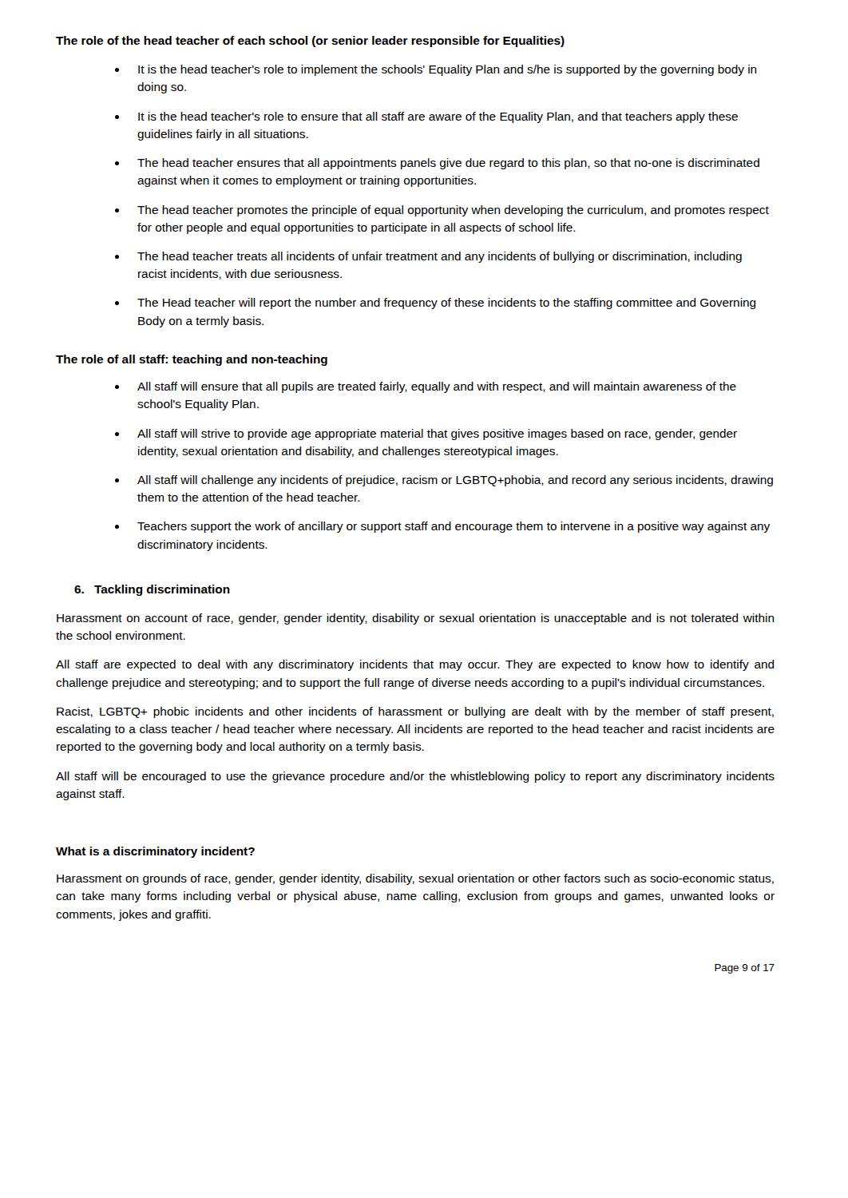The role of the head teacher of each school (or senior leader responsible for Equalities)
It is the head teacher's role to implement the schools' Equality Plan and s/he is supported by the governing body in doing so.
It is the head teacher's role to ensure that all staff are aware of the Equality Plan, and that teachers apply these guidelines fairly in all situations.
The head teacher ensures that all appointments panels give due regard to this plan, so that no-one is discriminated against when it comes to employment or training opportunities.
The head teacher promotes the principle of equal opportunity when developing the curriculum, and promotes respect for other people and equal opportunities to participate in all aspects of school life.
The head teacher treats all incidents of unfair treatment and any incidents of bullying or discrimination, including racist incidents, with due seriousness.
The Head teacher will report the number and frequency of these incidents to the staffing committee and Governing Body on a termly basis.
The role of all staff: teaching and non-teaching
All staff will ensure that all pupils are treated fairly, equally and with respect, and will maintain awareness of the school's Equality Plan.
All staff will strive to provide age appropriate material that gives positive images based on race, gender, gender identity, sexual orientation and disability, and challenges stereotypical images.
All staff will challenge any incidents of prejudice, racism or LGBTQ+phobia, and record any serious incidents, drawing them to the attention of the head teacher.
Teachers support the work of ancillary or support staff and encourage them to intervene in a positive way against any discriminatory incidents.
Tackling discrimination
Harassment on account of race, gender, gender identity, disability or sexual orientation is unacceptable and is not tolerated within the school environment.
All staff are expected to deal with any discriminatory incidents that may occur. They are expected to know how to identify and challenge prejudice and stereotyping; and to support the full range of diverse needs according to a pupil's individual circumstances.
Racist, LGBTQ+ phobic incidents and other incidents of harassment or bullying are dealt with by the member of staff present, escalating to a class teacher / head teacher where necessary. All incidents are reported to the head teacher and racist incidents are reported to the governing body and local authority on a termly basis.
All staff will be encouraged to use the grievance procedure and/or the whistleblowing policy to report any discriminatory incidents against staff.
What is a discriminatory incident?
Harassment on grounds of race, gender, gender identity, disability, sexual orientation or other factors such as socio-economic status, can take many forms including verbal or physical abuse, name calling, exclusion from groups and games, unwanted looks or comments, jokes and graffiti.
Page 9 of 17